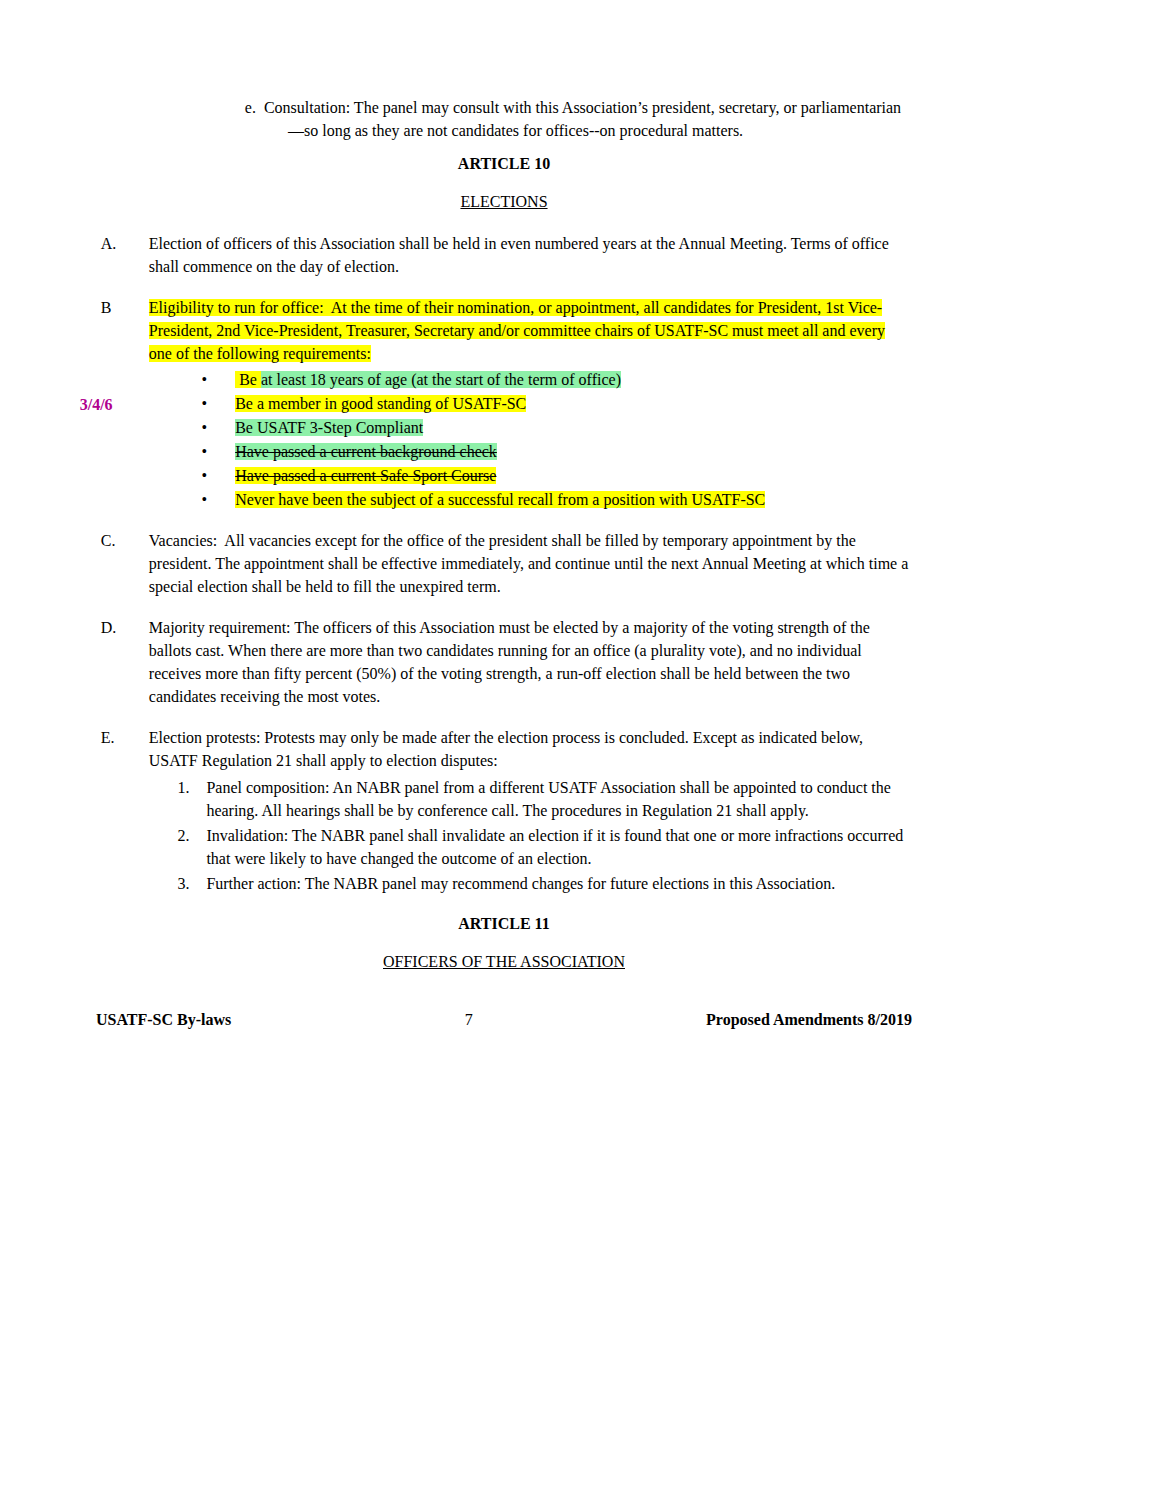e. Consultation: The panel may consult with this Association’s president, secretary, or parliamentarian—so long as they are not candidates for offices--on procedural matters.
ARTICLE 10
ELECTIONS
A. Election of officers of this Association shall be held in even numbered years at the Annual Meeting. Terms of office shall commence on the day of election.
B Eligibility to run for office: At the time of their nomination, or appointment, all candidates for President, 1st Vice-President, 2nd Vice-President, Treasurer, Secretary and/or committee chairs of USATF-SC must meet all and every one of the following requirements:
3/4/6
Be at least 18 years of age (at the start of the term of office)
Be a member in good standing of USATF-SC
Be USATF 3-Step Compliant
Have passed a current background check
Have passed a current Safe Sport Course
Never have been the subject of a successful recall from a position with USATF-SC
C. Vacancies: All vacancies except for the office of the president shall be filled by temporary appointment by the president. The appointment shall be effective immediately, and continue until the next Annual Meeting at which time a special election shall be held to fill the unexpired term.
D. Majority requirement: The officers of this Association must be elected by a majority of the voting strength of the ballots cast. When there are more than two candidates running for an office (a plurality vote), and no individual receives more than fifty percent (50%) of the voting strength, a run-off election shall be held between the two candidates receiving the most votes.
E. Election protests: Protests may only be made after the election process is concluded. Except as indicated below, USATF Regulation 21 shall apply to election disputes:
1. Panel composition: An NABR panel from a different USATF Association shall be appointed to conduct the hearing. All hearings shall be by conference call. The procedures in Regulation 21 shall apply.
2. Invalidation: The NABR panel shall invalidate an election if it is found that one or more infractions occurred that were likely to have changed the outcome of an election.
3. Further action: The NABR panel may recommend changes for future elections in this Association.
ARTICLE 11
OFFICERS OF THE ASSOCIATION
USATF-SC By-laws 7 Proposed Amendments 8/2019